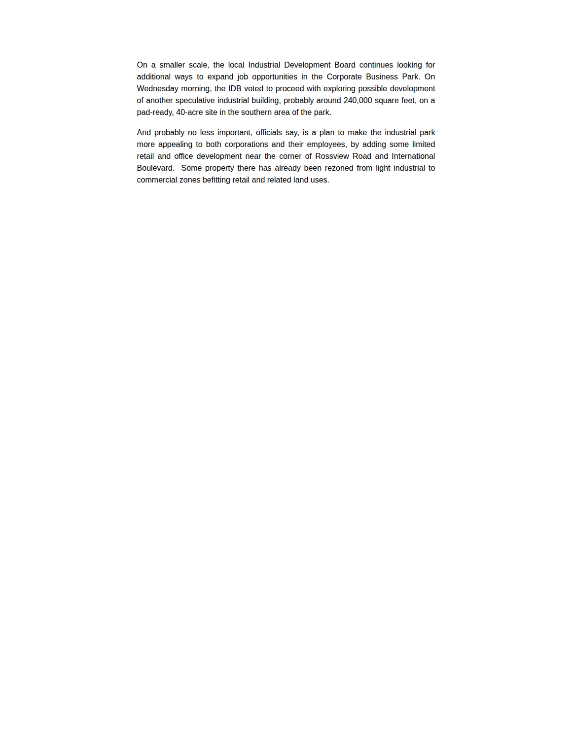On a smaller scale, the local Industrial Development Board continues looking for additional ways to expand job opportunities in the Corporate Business Park. On Wednesday morning, the IDB voted to proceed with exploring possible development of another speculative industrial building, probably around 240,000 square feet, on a pad-ready, 40-acre site in the southern area of the park.
And probably no less important, officials say, is a plan to make the industrial park more appealing to both corporations and their employees, by adding some limited retail and office development near the corner of Rossview Road and International Boulevard. Some property there has already been rezoned from light industrial to commercial zones befitting retail and related land uses.